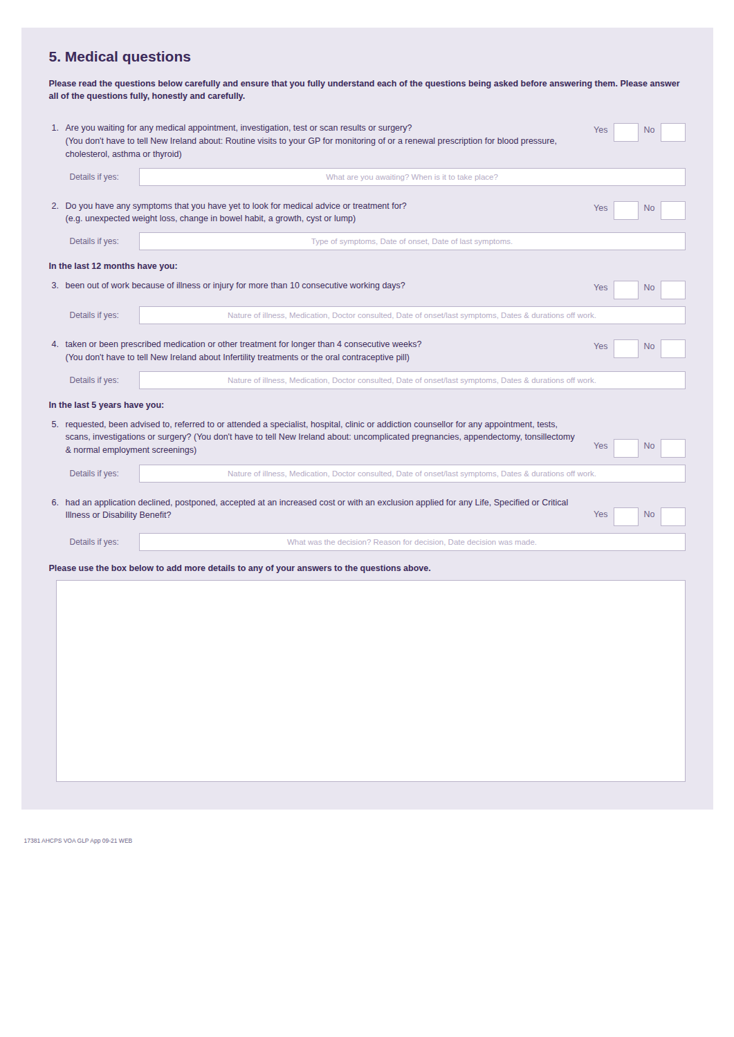5. Medical questions
Please read the questions below carefully and ensure that you fully understand each of the questions being asked before answering them. Please answer all of the questions fully, honestly and carefully.
1. Are you waiting for any medical appointment, investigation, test or scan results or surgery?
(You don't have to tell New Ireland about: Routine visits to your GP for monitoring of or a renewal prescription for blood pressure, cholesterol, asthma or thyroid)
Yes No
Details if yes:
What are you awaiting? When is it to take place?
2. Do you have any symptoms that you have yet to look for medical advice or treatment for?
(e.g. unexpected weight loss, change in bowel habit, a growth, cyst or lump)
Yes No
Details if yes:
Type of symptoms, Date of onset, Date of last symptoms.
In the last 12 months have you:
3. been out of work because of illness or injury for more than 10 consecutive working days?
Yes No
Details if yes:
Nature of illness, Medication, Doctor consulted, Date of onset/last symptoms, Dates & durations off work.
4. taken or been prescribed medication or other treatment for longer than 4 consecutive weeks?
(You don't have to tell New Ireland about Infertility treatments or the oral contraceptive pill)
Yes No
Details if yes:
Nature of illness, Medication, Doctor consulted, Date of onset/last symptoms, Dates & durations off work.
In the last 5 years have you:
5. requested, been advised to, referred to or attended a specialist, hospital, clinic or addiction counsellor for any appointment, tests, scans, investigations or surgery? (You don't have to tell New Ireland about: uncomplicated pregnancies, appendectomy, tonsillectomy & normal employment screenings)
Yes No
Details if yes:
Nature of illness, Medication, Doctor consulted, Date of onset/last symptoms, Dates & durations off work.
6. had an application declined, postponed, accepted at an increased cost or with an exclusion applied for any Life, Specified or Critical Illness or Disability Benefit?
Yes No
Details if yes:
What was the decision? Reason for decision, Date decision was made.
Please use the box below to add more details to any of your answers to the questions above.
17381 AHCPS VOA GLP App 09-21 WEB